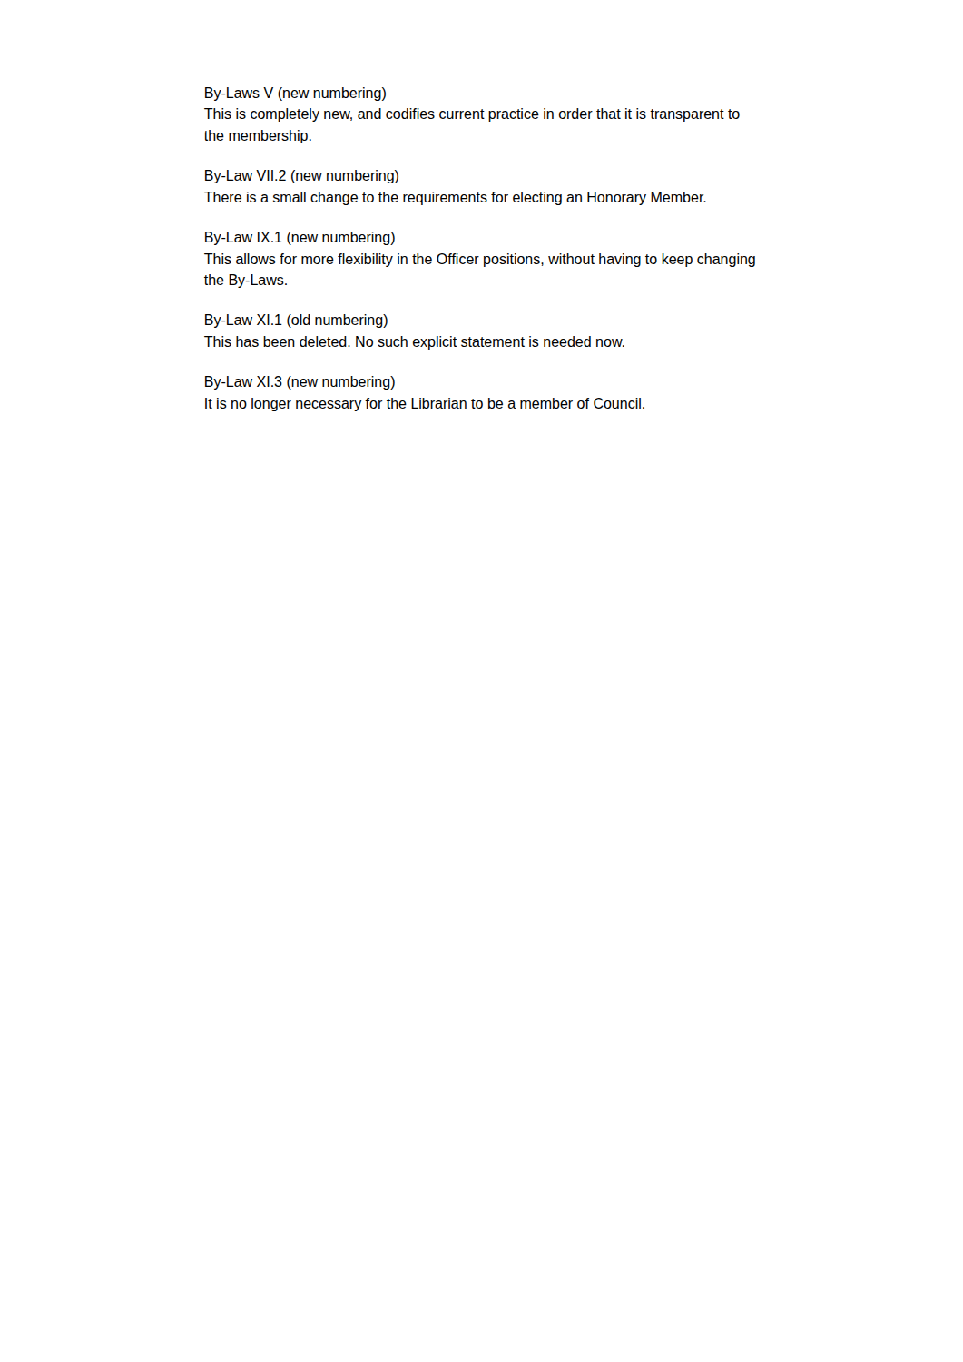By-Laws V (new numbering)
This is completely new, and codifies current practice in order that it is transparent to the membership.
By-Law VII.2 (new numbering)
There is a small change to the requirements for electing an Honorary Member.
By-Law IX.1 (new numbering)
This allows for more flexibility in the Officer positions, without having to keep changing the By-Laws.
By-Law XI.1 (old numbering)
This has been deleted. No such explicit statement is needed now.
By-Law XI.3 (new numbering)
It is no longer necessary for the Librarian to be a member of Council.